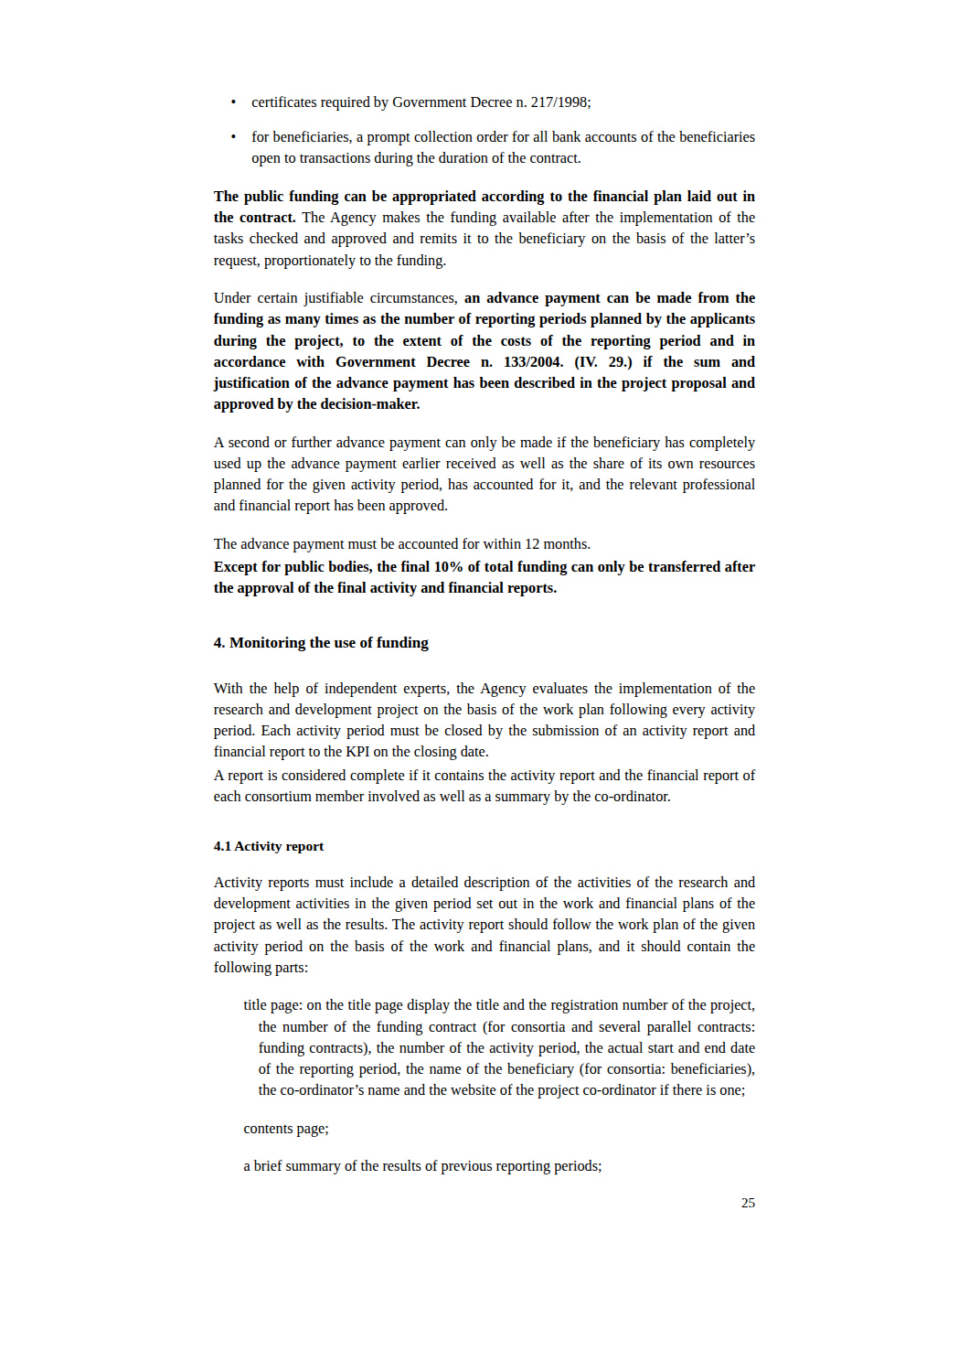certificates required by Government Decree n. 217/1998;
for beneficiaries, a prompt collection order for all bank accounts of the beneficiaries open to transactions during the duration of the contract.
The public funding can be appropriated according to the financial plan laid out in the contract. The Agency makes the funding available after the implementation of the tasks checked and approved and remits it to the beneficiary on the basis of the latter’s request, proportionately to the funding.
Under certain justifiable circumstances, an advance payment can be made from the funding as many times as the number of reporting periods planned by the applicants during the project, to the extent of the costs of the reporting period and in accordance with Government Decree n. 133/2004. (IV. 29.) if the sum and justification of the advance payment has been described in the project proposal and approved by the decision-maker.
A second or further advance payment can only be made if the beneficiary has completely used up the advance payment earlier received as well as the share of its own resources planned for the given activity period, has accounted for it, and the relevant professional and financial report has been approved.
The advance payment must be accounted for within 12 months.
Except for public bodies, the final 10% of total funding can only be transferred after the approval of the final activity and financial reports.
4. Monitoring the use of funding
With the help of independent experts, the Agency evaluates the implementation of the research and development project on the basis of the work plan following every activity period. Each activity period must be closed by the submission of an activity report and financial report to the KPI on the closing date.
A report is considered complete if it contains the activity report and the financial report of each consortium member involved as well as a summary by the co-ordinator.
4.1 Activity report
Activity reports must include a detailed description of the activities of the research and development activities in the given period set out in the work and financial plans of the project as well as the results. The activity report should follow the work plan of the given activity period on the basis of the work and financial plans, and it should contain the following parts:
title page: on the title page display the title and the registration number of the project, the number of the funding contract (for consortia and several parallel contracts: funding contracts), the number of the activity period, the actual start and end date of the reporting period, the name of the beneficiary (for consortia: beneficiaries), the co-ordinator’s name and the website of the project co-ordinator if there is one;
contents page;
a brief summary of the results of previous reporting periods;
25